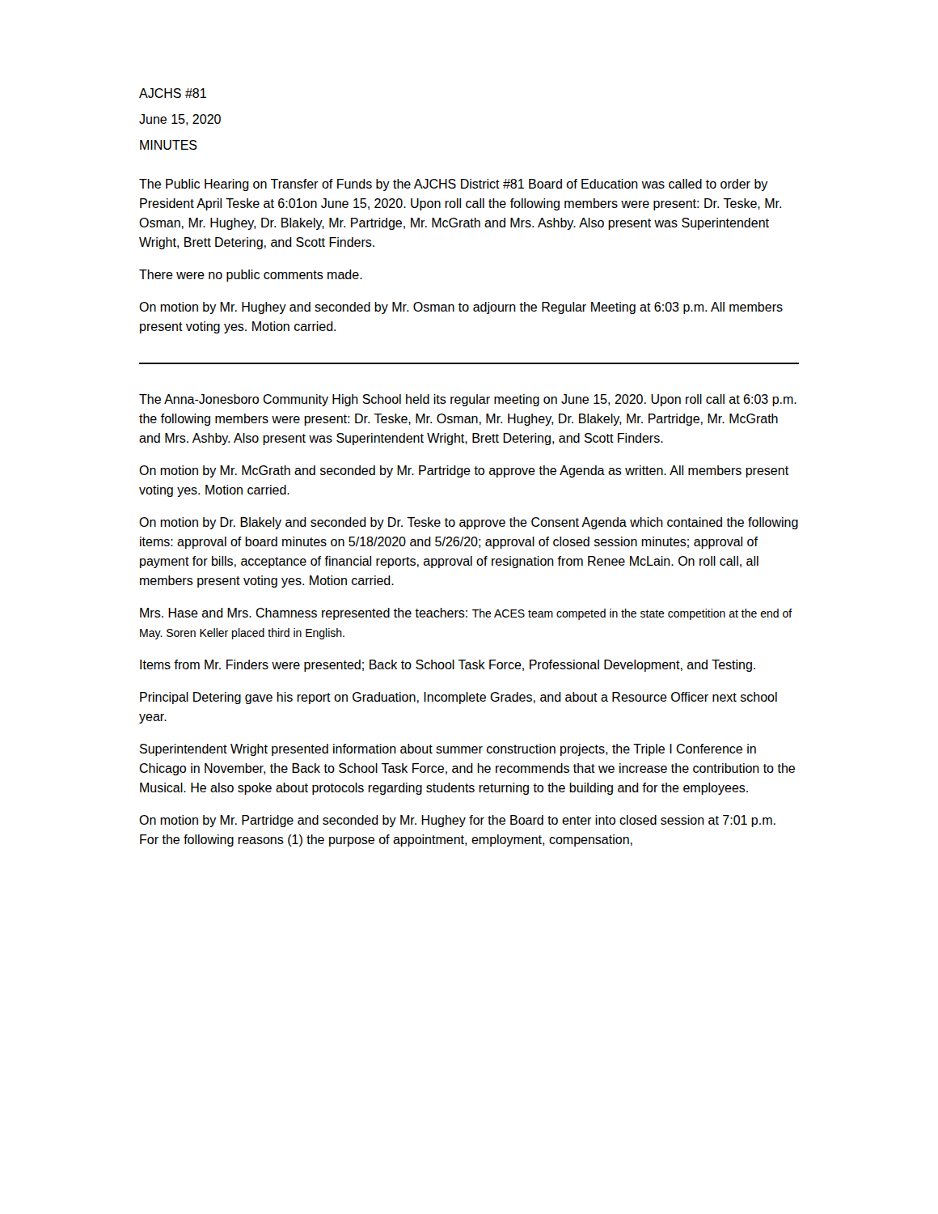AJCHS #81
June 15, 2020
MINUTES
The Public Hearing on Transfer of Funds by the AJCHS District #81 Board of Education was called to order by President April Teske at 6:01on June 15, 2020. Upon roll call the following members were present: Dr. Teske, Mr. Osman, Mr. Hughey, Dr. Blakely, Mr. Partridge, Mr. McGrath and Mrs. Ashby. Also present was Superintendent Wright, Brett Detering, and Scott Finders.
There were no public comments made.
On motion by Mr. Hughey and seconded by Mr. Osman to adjourn the Regular Meeting at 6:03 p.m. All members present voting yes. Motion carried.
The Anna-Jonesboro Community High School held its regular meeting on June 15, 2020. Upon roll call at 6:03 p.m. the following members were present: Dr. Teske, Mr. Osman, Mr. Hughey, Dr. Blakely, Mr. Partridge, Mr. McGrath and Mrs. Ashby. Also present was Superintendent Wright, Brett Detering, and Scott Finders.
On motion by Mr. McGrath and seconded by Mr. Partridge to approve the Agenda as written. All members present voting yes. Motion carried.
On motion by Dr. Blakely and seconded by Dr. Teske to approve the Consent Agenda which contained the following items: approval of board minutes on 5/18/2020 and 5/26/20; approval of closed session minutes; approval of payment for bills, acceptance of financial reports, approval of resignation from Renee McLain. On roll call, all members present voting yes. Motion carried.
Mrs. Hase and Mrs. Chamness represented the teachers: The ACES team competed in the state competition at the end of May. Soren Keller placed third in English.
Items from Mr. Finders were presented; Back to School Task Force, Professional Development, and Testing.
Principal Detering gave his report on Graduation, Incomplete Grades, and about a Resource Officer next school year.
Superintendent Wright presented information about summer construction projects, the Triple I Conference in Chicago in November, the Back to School Task Force, and he recommends that we increase the contribution to the Musical. He also spoke about protocols regarding students returning to the building and for the employees.
On motion by Mr. Partridge and seconded by Mr. Hughey for the Board to enter into closed session at 7:01 p.m. For the following reasons (1) the purpose of appointment, employment, compensation,